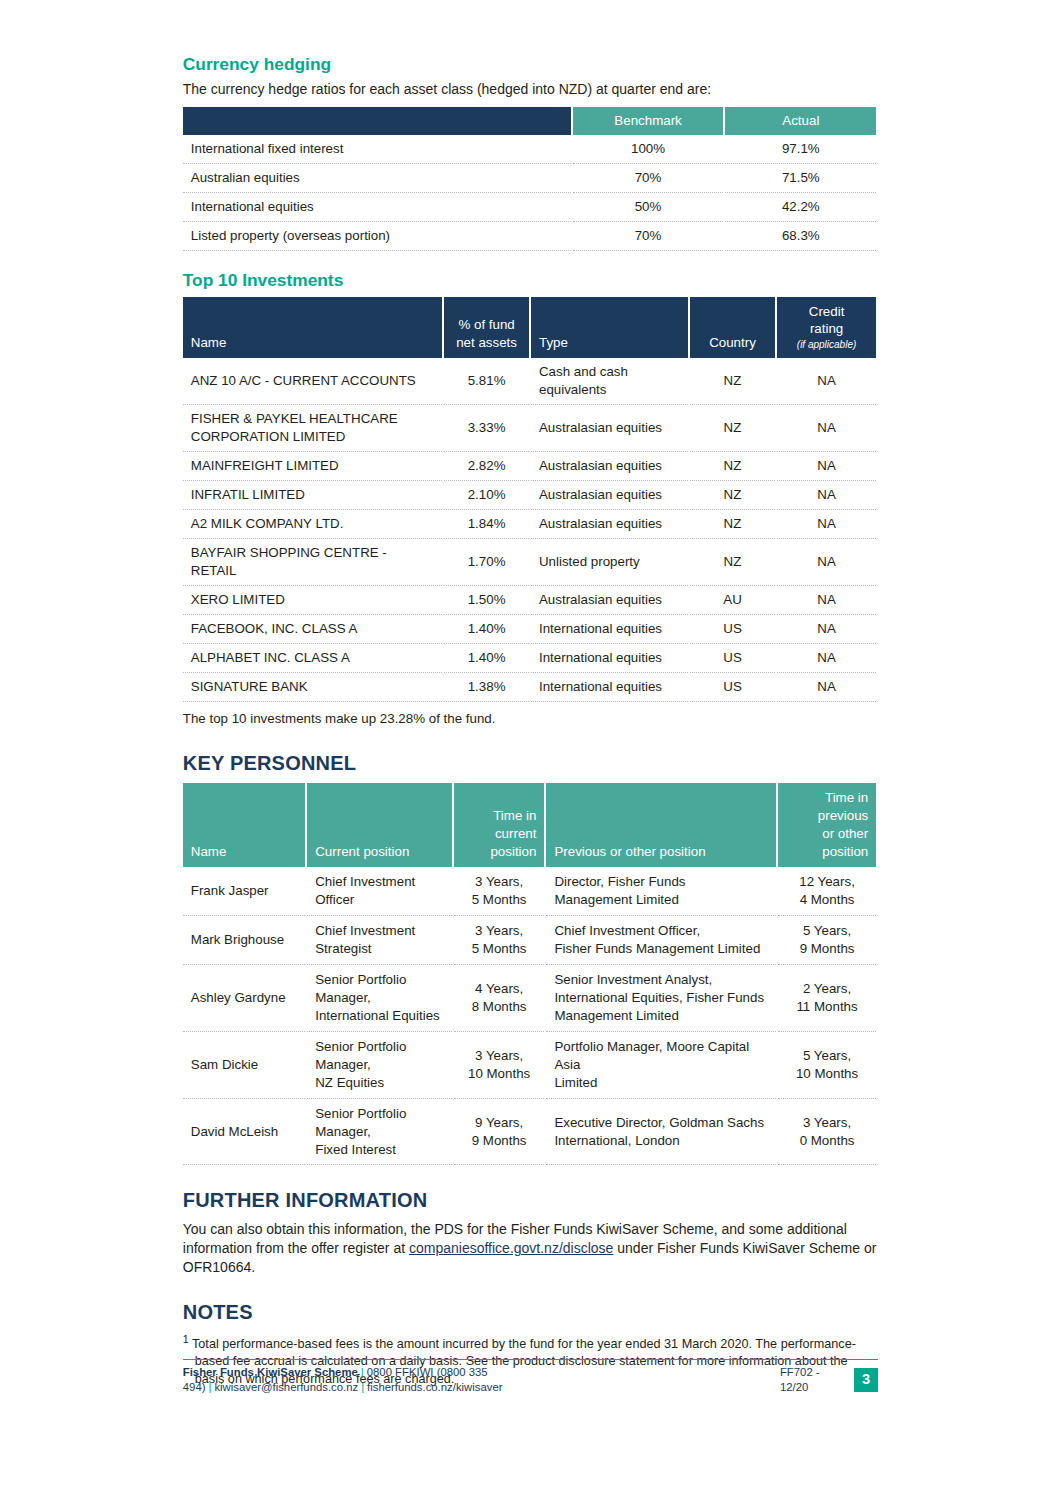Currency hedging
The currency hedge ratios for each asset class (hedged into NZD) at quarter end are:
| | Benchmark | Actual |
| --- | --- | --- |
| International fixed interest | 100% | 97.1% |
| Australian equities | 70% | 71.5% |
| International equities | 50% | 42.2% |
| Listed property (overseas portion) | 70% | 68.3% |
Top 10 Investments
| Name | % of fund net assets | Type | Country | Credit rating (if applicable) |
| --- | --- | --- | --- | --- |
| ANZ 10 A/C - CURRENT ACCOUNTS | 5.81% | Cash and cash equivalents | NZ | NA |
| FISHER & PAYKEL HEALTHCARE CORPORATION LIMITED | 3.33% | Australasian equities | NZ | NA |
| MAINFREIGHT LIMITED | 2.82% | Australasian equities | NZ | NA |
| INFRATIL LIMITED | 2.10% | Australasian equities | NZ | NA |
| A2 MILK COMPANY LTD. | 1.84% | Australasian equities | NZ | NA |
| BAYFAIR SHOPPING CENTRE - RETAIL | 1.70% | Unlisted property | NZ | NA |
| XERO LIMITED | 1.50% | Australasian equities | AU | NA |
| FACEBOOK, INC. CLASS A | 1.40% | International equities | US | NA |
| ALPHABET INC. CLASS A | 1.40% | International equities | US | NA |
| SIGNATURE BANK | 1.38% | International equities | US | NA |
The top 10 investments make up 23.28% of the fund.
KEY PERSONNEL
| Name | Current position | Time in current position | Previous or other position | Time in previous or other position |
| --- | --- | --- | --- | --- |
| Frank Jasper | Chief Investment Officer | 3 Years, 5 Months | Director, Fisher Funds Management Limited | 12 Years, 4 Months |
| Mark Brighouse | Chief Investment Strategist | 3 Years, 5 Months | Chief Investment Officer, Fisher Funds Management Limited | 5 Years, 9 Months |
| Ashley Gardyne | Senior Portfolio Manager, International Equities | 4 Years, 8 Months | Senior Investment Analyst, International Equities, Fisher Funds Management Limited | 2 Years, 11 Months |
| Sam Dickie | Senior Portfolio Manager, NZ Equities | 3 Years, 10 Months | Portfolio Manager, Moore Capital Asia Limited | 5 Years, 10 Months |
| David McLeish | Senior Portfolio Manager, Fixed Interest | 9 Years, 9 Months | Executive Director, Goldman Sachs International, London | 3 Years, 0 Months |
FURTHER INFORMATION
You can also obtain this information, the PDS for the Fisher Funds KiwiSaver Scheme, and some additional information from the offer register at companiesoffice.govt.nz/disclose under Fisher Funds KiwiSaver Scheme or OFR10664.
NOTES
1 Total performance-based fees is the amount incurred by the fund for the year ended 31 March 2020. The performance-based fee accrual is calculated on a daily basis. See the product disclosure statement for more information about the basis on which performance fees are charged.
Fisher Funds KiwiSaver Scheme|0800 FFKIWI (0800 335 494)|kiwisaver@fisherfunds.co.nz|fisherfunds.co.nz/kiwisaver
FF702 - 12/20 3